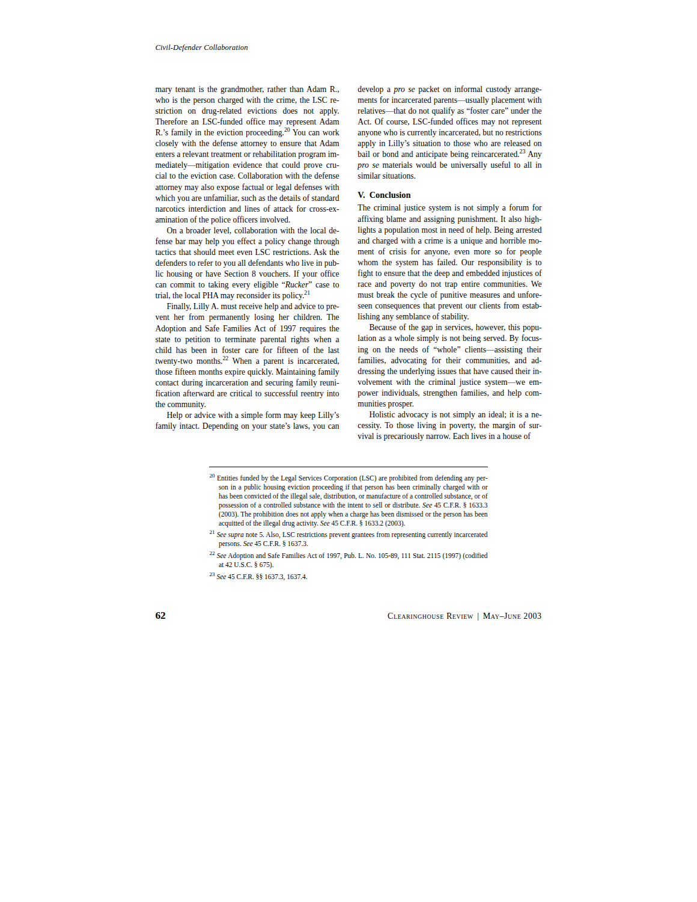Civil-Defender Collaboration
mary tenant is the grandmother, rather than Adam R., who is the person charged with the crime, the LSC restriction on drug-related evictions does not apply. Therefore an LSC-funded office may represent Adam R.’s family in the eviction proceeding.20 You can work closely with the defense attorney to ensure that Adam enters a relevant treatment or rehabilitation program immediately—mitigation evidence that could prove crucial to the eviction case. Collaboration with the defense attorney may also expose factual or legal defenses with which you are unfamiliar, such as the details of standard narcotics interdiction and lines of attack for cross-examination of the police officers involved.
On a broader level, collaboration with the local defense bar may help you effect a policy change through tactics that should meet even LSC restrictions. Ask the defenders to refer to you all defendants who live in public housing or have Section 8 vouchers. If your office can commit to taking every eligible “Rucker” case to trial, the local PHA may reconsider its policy.21
Finally, Lilly A. must receive help and advice to prevent her from permanently losing her children. The Adoption and Safe Families Act of 1997 requires the state to petition to terminate parental rights when a child has been in foster care for fifteen of the last twenty-two months.22 When a parent is incarcerated, those fifteen months expire quickly. Maintaining family contact during incarceration and securing family reunification afterward are critical to successful reentry into the community.
Help or advice with a simple form may keep Lilly’s family intact. Depending on your state’s laws, you can develop a pro se packet on informal custody arrangements for incarcerated parents—usually placement with relatives—that do not qualify as “foster care” under the Act. Of course, LSC-funded offices may not represent anyone who is currently incarcerated, but no restrictions apply in Lilly’s situation to those who are released on bail or bond and anticipate being reincarcerated.23 Any pro se materials would be universally useful to all in similar situations.
V. Conclusion
The criminal justice system is not simply a forum for affixing blame and assigning punishment. It also highlights a population most in need of help. Being arrested and charged with a crime is a unique and horrible moment of crisis for anyone, even more so for people whom the system has failed. Our responsibility is to fight to ensure that the deep and embedded injustices of race and poverty do not trap entire communities. We must break the cycle of punitive measures and unforeseen consequences that prevent our clients from establishing any semblance of stability.
Because of the gap in services, however, this population as a whole simply is not being served. By focusing on the needs of “whole” clients—assisting their families, advocating for their communities, and addressing the underlying issues that have caused their involvement with the criminal justice system—we empower individuals, strengthen families, and help communities prosper.
Holistic advocacy is not simply an ideal; it is a necessity. To those living in poverty, the margin of survival is precariously narrow. Each lives in a house of
20 Entities funded by the Legal Services Corporation (LSC) are prohibited from defending any person in a public housing eviction proceeding if that person has been criminally charged with or has been convicted of the illegal sale, distribution, or manufacture of a controlled substance, or of possession of a controlled substance with the intent to sell or distribute. See 45 C.F.R. § 1633.3 (2003). The prohibition does not apply when a charge has been dismissed or the person has been acquitted of the illegal drug activity. See 45 C.F.R. § 1633.2 (2003).
21 See supra note 5. Also, LSC restrictions prevent grantees from representing currently incarcerated persons. See 45 C.F.R. § 1637.3.
22 See Adoption and Safe Families Act of 1997, Pub. L. No. 105-89, 111 Stat. 2115 (1997) (codified at 42 U.S.C. § 675).
23 See 45 C.F.R. §§ 1637.3, 1637.4.
62 Clearinghouse Review|May–June 2003